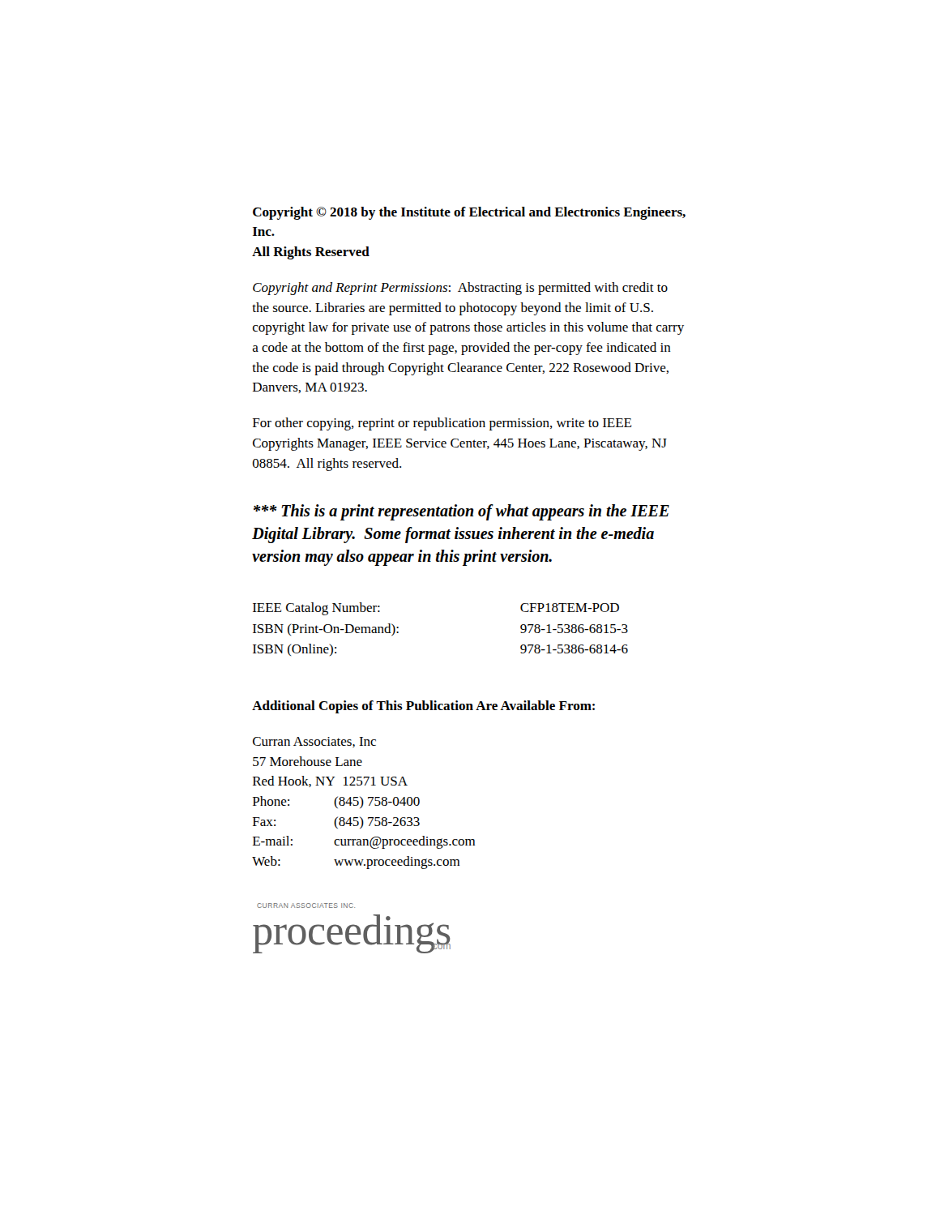Copyright © 2018 by the Institute of Electrical and Electronics Engineers, Inc.
All Rights Reserved
Copyright and Reprint Permissions: Abstracting is permitted with credit to the source. Libraries are permitted to photocopy beyond the limit of U.S. copyright law for private use of patrons those articles in this volume that carry a code at the bottom of the first page, provided the per-copy fee indicated in the code is paid through Copyright Clearance Center, 222 Rosewood Drive, Danvers, MA 01923.
For other copying, reprint or republication permission, write to IEEE Copyrights Manager, IEEE Service Center, 445 Hoes Lane, Piscataway, NJ 08854. All rights reserved.
*** This is a print representation of what appears in the IEEE Digital Library. Some format issues inherent in the e-media version may also appear in this print version.
| IEEE Catalog Number: | CFP18TEM-POD |
| ISBN (Print-On-Demand): | 978-1-5386-6815-3 |
| ISBN (Online): | 978-1-5386-6814-6 |
Additional Copies of This Publication Are Available From:
Curran Associates, Inc
57 Morehouse Lane
Red Hook, NY 12571 USA
| Phone: | (845) 758-0400 |
| Fax: | (845) 758-2633 |
| E-mail: | curran@proceedings.com |
| Web: | www.proceedings.com |
CURRAN ASSOCIATES INC.
proceedings.com